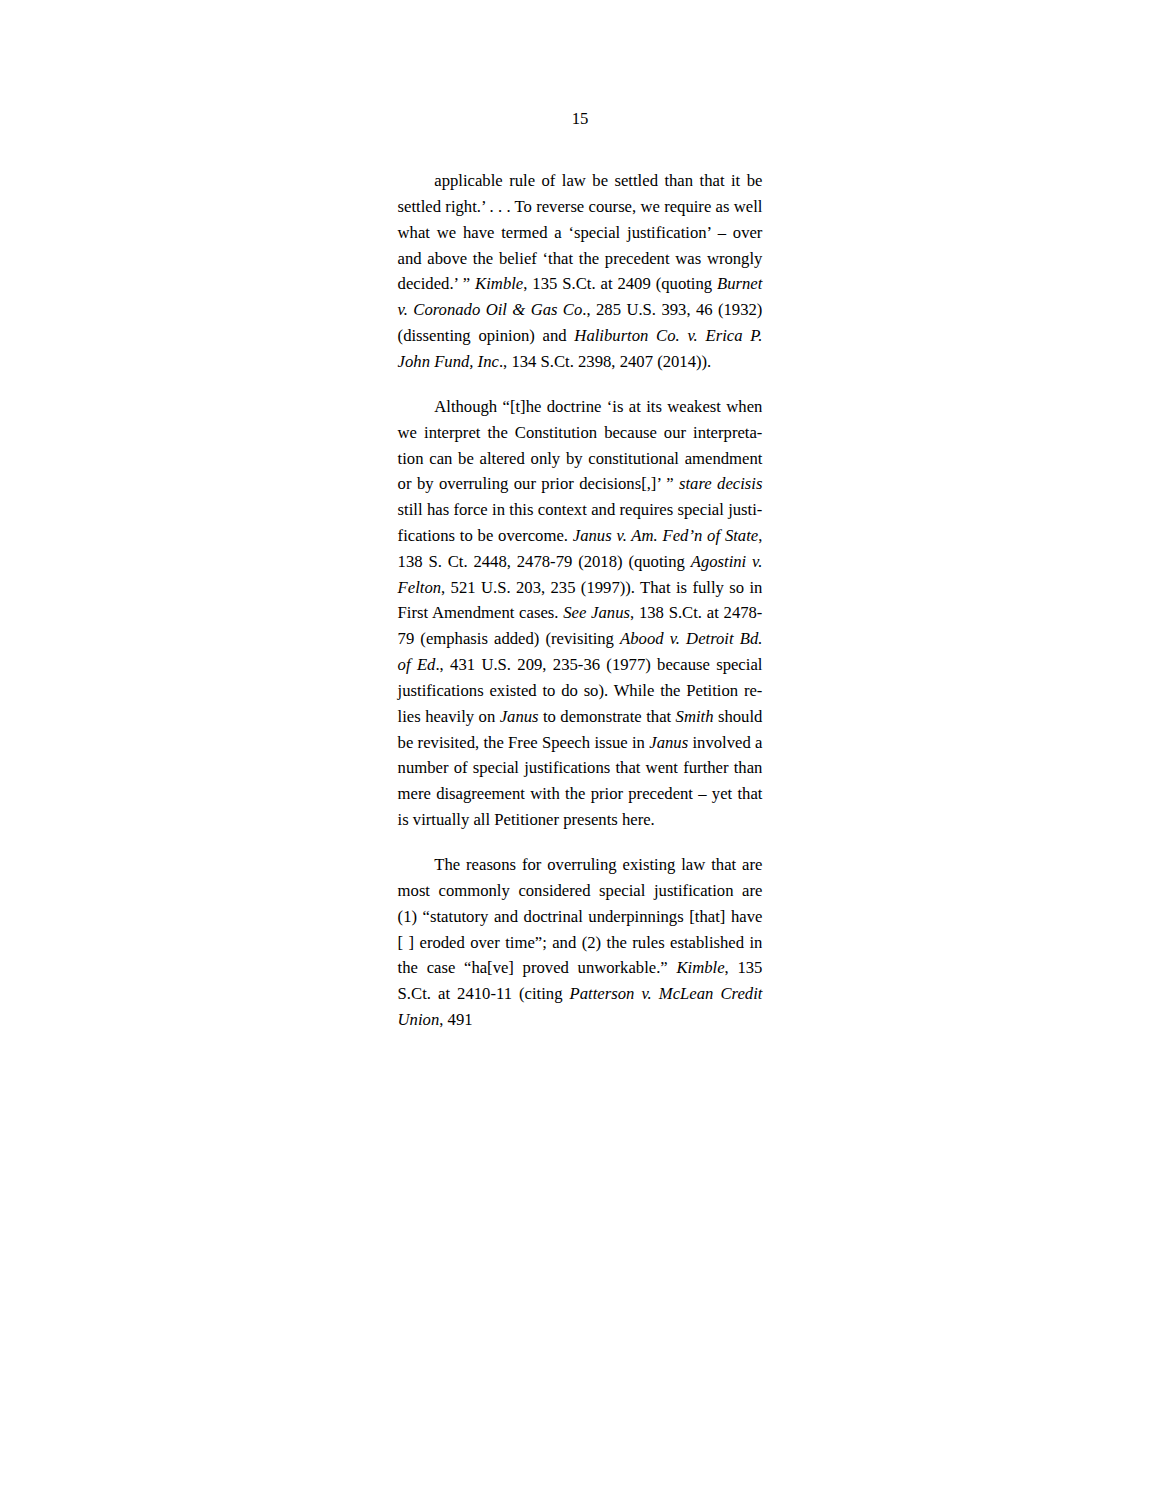15
applicable rule of law be settled than that it be settled right.’ . . . To reverse course, we require as well what we have termed a ‘special justification’ – over and above the belief ‘that the precedent was wrongly decided.’ ” Kimble, 135 S.Ct. at 2409 (quoting Burnet v. Coronado Oil & Gas Co., 285 U.S. 393, 46 (1932) (dissenting opinion) and Haliburton Co. v. Erica P. John Fund, Inc., 134 S.Ct. 2398, 2407 (2014)).
Although “[t]he doctrine ‘is at its weakest when we interpret the Constitution because our interpretation can be altered only by constitutional amendment or by overruling our prior decisions[,]’ ” stare decisis still has force in this context and requires special justifications to be overcome. Janus v. Am. Fed’n of State, 138 S. Ct. 2448, 2478-79 (2018) (quoting Agostini v. Felton, 521 U.S. 203, 235 (1997)). That is fully so in First Amendment cases. See Janus, 138 S.Ct. at 2478-79 (emphasis added) (revisiting Abood v. Detroit Bd. of Ed., 431 U.S. 209, 235-36 (1977) because special justifications existed to do so). While the Petition relies heavily on Janus to demonstrate that Smith should be revisited, the Free Speech issue in Janus involved a number of special justifications that went further than mere disagreement with the prior precedent – yet that is virtually all Petitioner presents here.
The reasons for overruling existing law that are most commonly considered special justification are (1) “statutory and doctrinal underpinnings [that] have [ ] eroded over time”; and (2) the rules established in the case “ha[ve] proved unworkable.” Kimble, 135 S.Ct. at 2410-11 (citing Patterson v. McLean Credit Union, 491